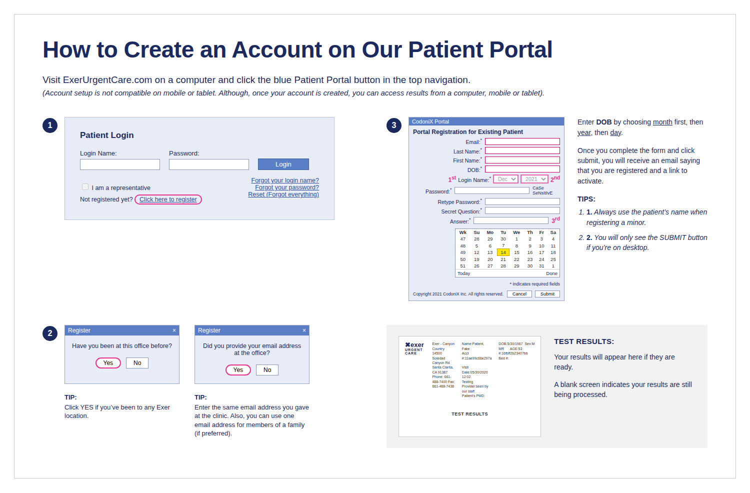How to Create an Account on Our Patient Portal
Visit ExerUrgentCare.com on a computer and click the blue Patient Portal button in the top navigation.
(Account setup is not compatible on mobile or tablet. Although, once your account is created, you can access results from a computer, mobile or tablet).
1
Patient Login
Login Name:
Password:
Login
I am a representative
Not registered yet? Click here to register
Forgot your login name?
Forgot your password?
Reset (Forgot everything)
3
CodoniX Portal
Portal Registration for Existing Patient
Email:*
Last Name:*
First Name:*
DOB:*
1st Login Name:* Dec 2021 2nd
Password:*CaSe SeNsItIvE
Retype Password:*
Secret Question:*
Answer:*3rd
| Wk | Su | Mo | Tu | We | Th | Fr | Sa |
| --- | --- | --- | --- | --- | --- | --- | --- |
| 47 | 28 | 29 | 30 | 1 | 2 | 3 | 4 |
| 48 | 5 | 6 | 7 | 8 | 9 | 10 | 11 |
| 49 | 12 | 13 | 14 | 15 | 16 | 17 | 18 |
| 50 | 19 | 20 | 21 | 22 | 23 | 24 | 25 |
| 51 | 26 | 27 | 28 | 29 | 30 | 31 | 1 |
Today Done
* indicates required fields
Copyright 2021 CodoniX Inc. All rights reserved. Cancel Submit
Enter DOB by choosing month first, then year, then day.
Once you complete the form and click submit, you will receive an email saying that you are registered and a link to activate.
TIPS:
1. Always use the patient’s name when registering a minor.
2. You will only see the SUBMIT button if you’re on desktop.
2
Register×
Have you been at this office before?
Yes No
Register×
Did you provide your email address at the office?
Yes No
TIP: Click YES if you’ve been to any Exer location.
TIP: Enter the same email address you gave at the clinic. Also, you can use one email address for members of a family (if preferred).
✖exerURGENT CARE
Exer - Canyon Country
14500 Soledad Canyon Rd
Santa Clarita, CA 91387
Phone: 661-488-7400 Fax:
661-488-7438
Name:Patient, Fake
Acct #:11ae99c66e297a
Visit Date:05/30/2020 12:02
Testing Provider:seen by our staff
Patient's PMD:
DOB:5/30/1967 Sex:M
MR AGE:53
#:16fbff2b23407bb
Bed #:
TEST RESULTS
TEST RESULTS:
Your results will appear here if they are ready.
A blank screen indicates your results are still being processed.